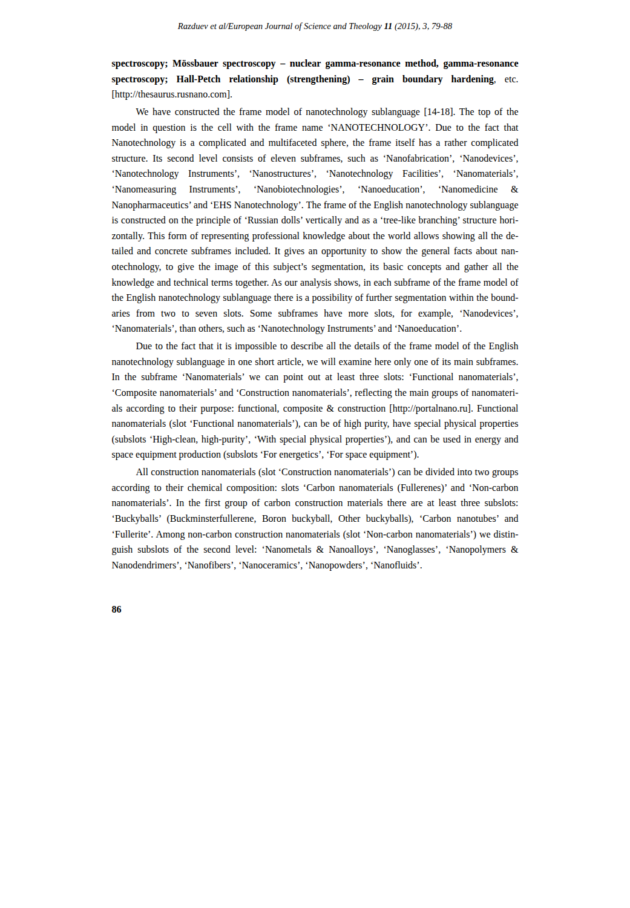Razduev et al/European Journal of Science and Theology 11 (2015), 3, 79-88
spectroscopy; Mössbauer spectroscopy – nuclear gamma-resonance method, gamma-resonance spectroscopy; Hall-Petch relationship (strengthening) – grain boundary hardening, etc. [http://thesaurus.rusnano.com].
We have constructed the frame model of nanotechnology sublanguage [14-18]. The top of the model in question is the cell with the frame name ‘NANOTECHNOLOGY’. Due to the fact that Nanotechnology is a complicated and multifaceted sphere, the frame itself has a rather complicated structure. Its second level consists of eleven subframes, such as ‘Nanofabrication’, ‘Nanodevices’, ‘Nanotechnology Instruments’, ‘Nanostructures’, ‘Nanotechnology Facilities’, ‘Nanomaterials’, ‘Nanomeasuring Instruments’, ‘Nanobiotechnologies’, ‘Nanoeducation’, ‘Nanomedicine & Nanopharmaceutics’ and ‘EHS Nanotechnology’. The frame of the English nanotechnology sublanguage is constructed on the principle of ‘Russian dolls’ vertically and as a ‘tree-like branching’ structure horizontally. This form of representing professional knowledge about the world allows showing all the detailed and concrete subframes included. It gives an opportunity to show the general facts about nanotechnology, to give the image of this subject’s segmentation, its basic concepts and gather all the knowledge and technical terms together. As our analysis shows, in each subframe of the frame model of the English nanotechnology sublanguage there is a possibility of further segmentation within the boundaries from two to seven slots. Some subframes have more slots, for example, ‘Nanodevices’, ‘Nanomaterials’, than others, such as ‘Nanotechnology Instruments’ and ‘Nanoeducation’.
Due to the fact that it is impossible to describe all the details of the frame model of the English nanotechnology sublanguage in one short article, we will examine here only one of its main subframes. In the subframe ‘Nanomaterials’ we can point out at least three slots: ‘Functional nanomaterials’, ‘Composite nanomaterials’ and ‘Construction nanomaterials’, reflecting the main groups of nanomaterials according to their purpose: functional, composite & construction [http://portalnano.ru]. Functional nanomaterials (slot ‘Functional nanomaterials’), can be of high purity, have special physical properties (subslots ‘High-clean, high-purity’, ‘With special physical properties’), and can be used in energy and space equipment production (subslots ‘For energetics’, ‘For space equipment’).
All construction nanomaterials (slot ‘Construction nanomaterials’) can be divided into two groups according to their chemical composition: slots ‘Carbon nanomaterials (Fullerenes)’ and ‘Non-carbon nanomaterials’. In the first group of carbon construction materials there are at least three subslots: ‘Buckyballs’ (Buckminsterfullerene, Boron buckyball, Other buckyballs), ‘Carbon nanotubes’ and ‘Fullerite’. Among non-carbon construction nanomaterials (slot ‘Non-carbon nanomaterials’) we distinguish subslots of the second level: ‘Nanometals & Nanoalloys’, ‘Nanoglasses’, ‘Nanopolymers & Nanodendrimers’, ‘Nanofibers’, ‘Nanoceramics’, ‘Nanopowders’, ‘Nanofluids’.
86